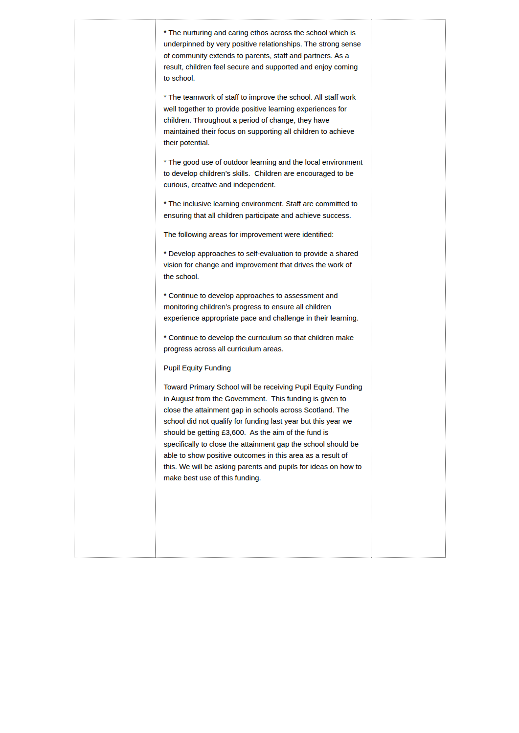| | * The nurturing and caring ethos across the school which is underpinned by very positive relationships. The strong sense of community extends to parents, staff and partners. As a result, children feel secure and supported and enjoy coming to school. * The teamwork of staff to improve the school. All staff work well together to provide positive learning experiences for children. Throughout a period of change, they have maintained their focus on supporting all children to achieve their potential. * The good use of outdoor learning and the local environment to develop children’s skills. Children are encouraged to be curious, creative and independent. * The inclusive learning environment. Staff are committed to ensuring that all children participate and achieve success. The following areas for improvement were identified: * Develop approaches to self-evaluation to provide a shared vision for change and improvement that drives the work of the school. * Continue to develop approaches to assessment and monitoring children’s progress to ensure all children experience appropriate pace and challenge in their learning. * Continue to develop the curriculum so that children make progress across all curriculum areas. Pupil Equity Funding Toward Primary School will be receiving Pupil Equity Funding in August from the Government. This funding is given to close the attainment gap in schools across Scotland. The school did not qualify for funding last year but this year we should be getting £3,600. As the aim of the fund is specifically to close the attainment gap the school should be able to show positive outcomes in this area as a result of this. We will be asking parents and pupils for ideas on how to make best use of this funding. | |